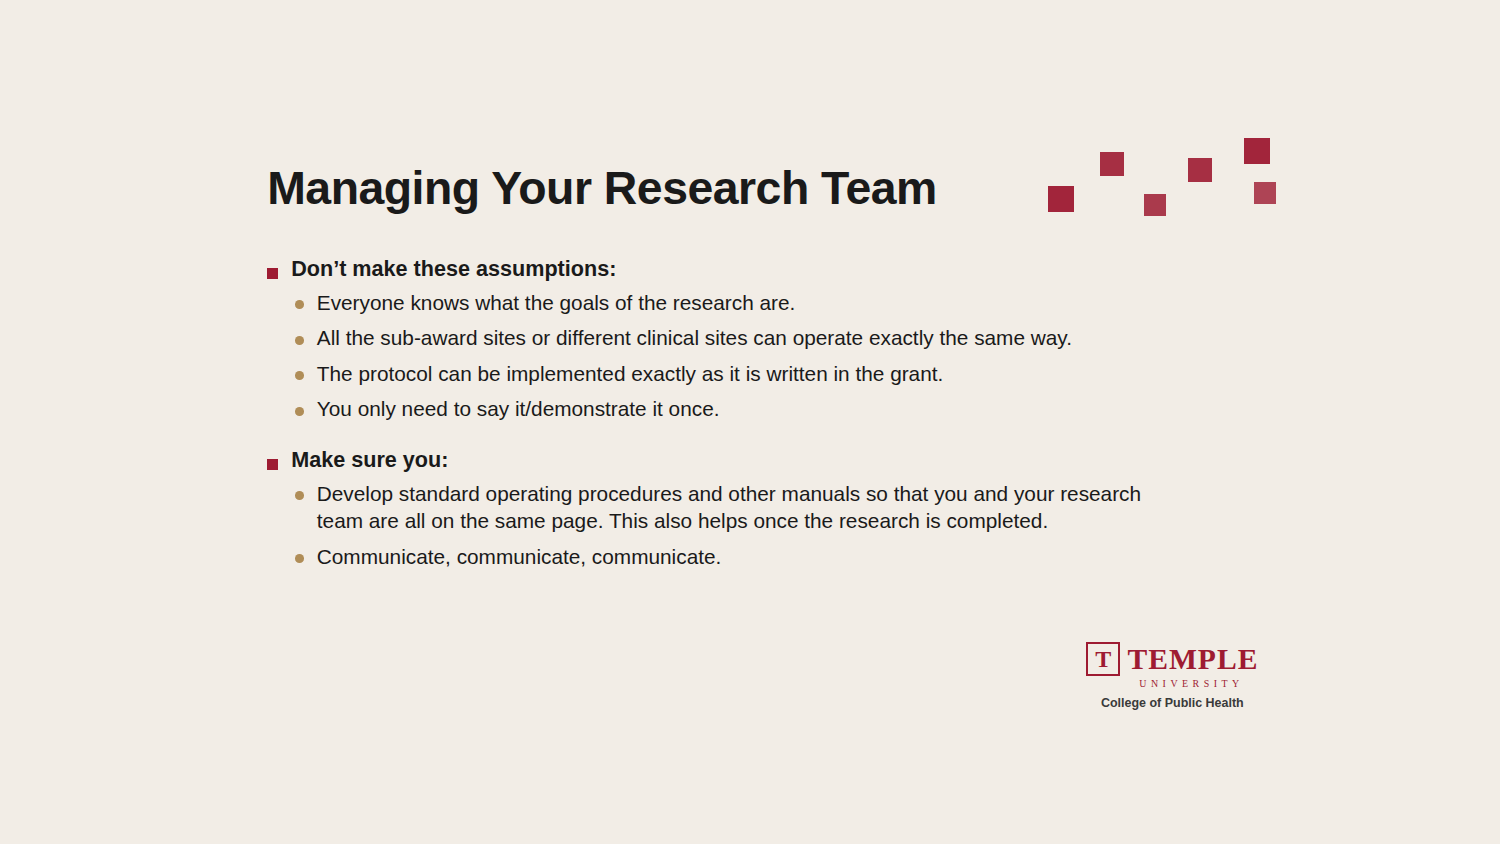Managing Your Research Team
Don’t make these assumptions:
Everyone knows what the goals of the research are.
All the sub-award sites or different clinical sites can operate exactly the same way.
The protocol can be implemented exactly as it is written in the grant.
You only need to say it/demonstrate it once.
Make sure you:
Develop standard operating procedures and other manuals so that you and your research team are all on the same page. This also helps once the research is completed.
Communicate, communicate, communicate.
T TEMPLE
UNIVERSITY
College of Public Health